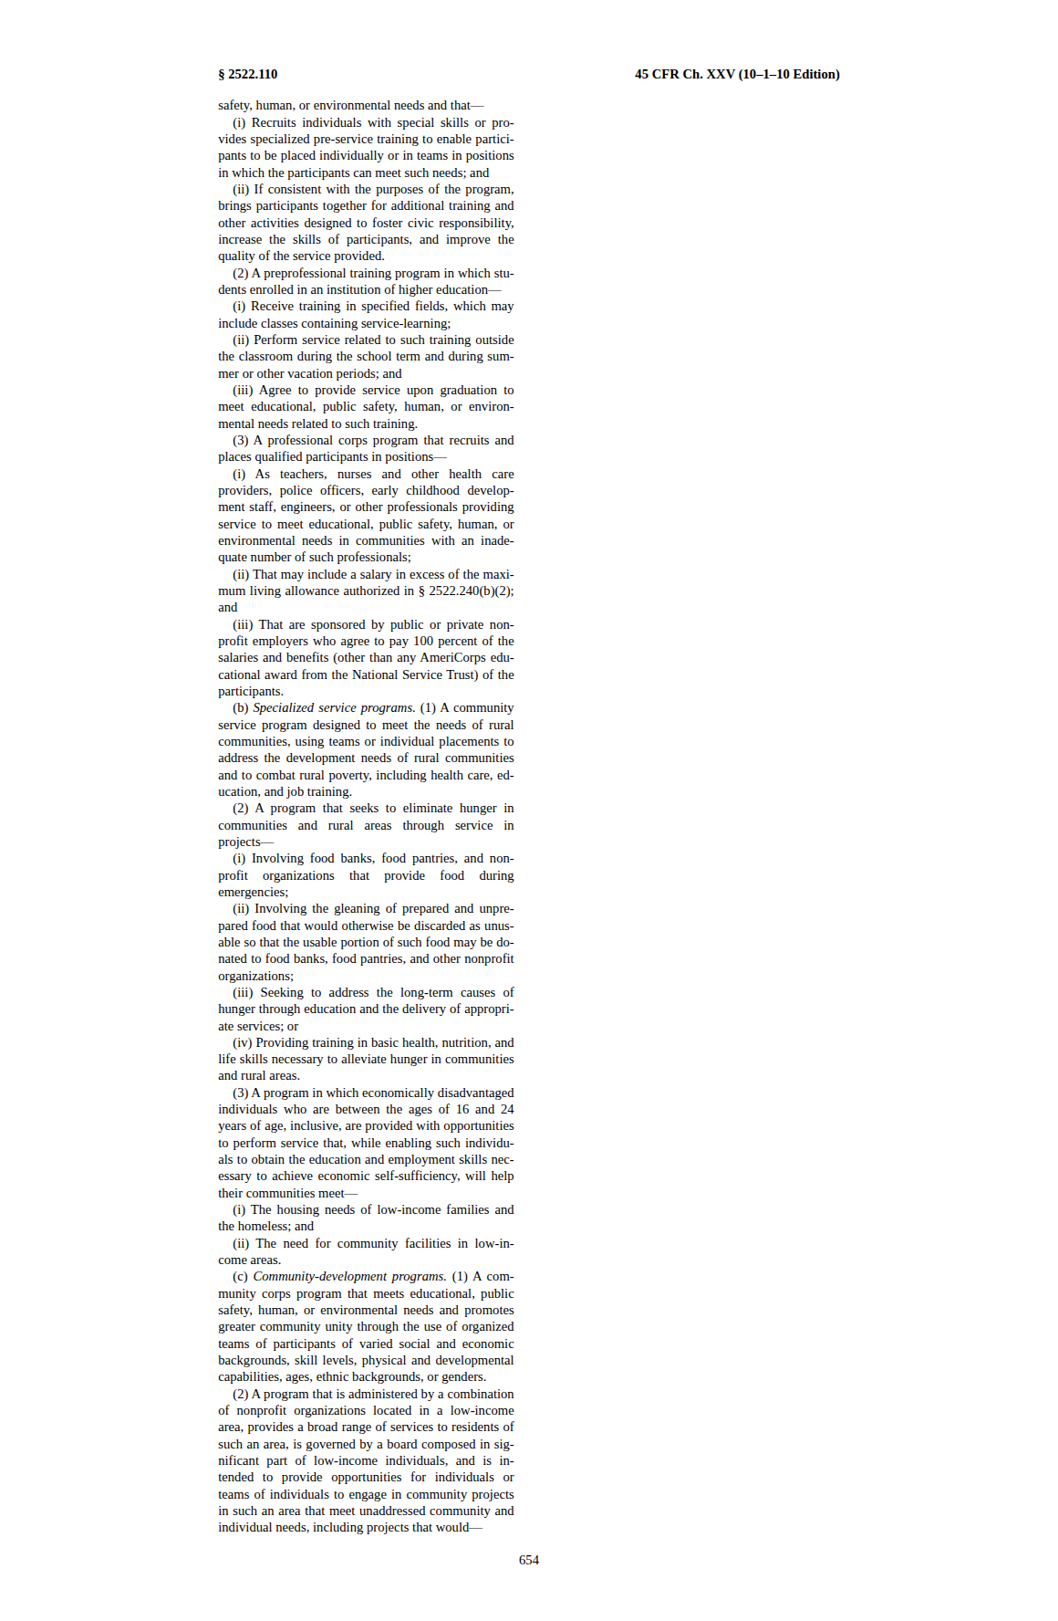§ 2522.110
45 CFR Ch. XXV (10–1–10 Edition)
safety, human, or environmental needs and that—
(i) Recruits individuals with special skills or provides specialized pre-service training to enable participants to be placed individually or in teams in positions in which the participants can meet such needs; and
(ii) If consistent with the purposes of the program, brings participants together for additional training and other activities designed to foster civic responsibility, increase the skills of participants, and improve the quality of the service provided.
(2) A preprofessional training program in which students enrolled in an institution of higher education—
(i) Receive training in specified fields, which may include classes containing service-learning;
(ii) Perform service related to such training outside the classroom during the school term and during summer or other vacation periods; and
(iii) Agree to provide service upon graduation to meet educational, public safety, human, or environmental needs related to such training.
(3) A professional corps program that recruits and places qualified participants in positions—
(i) As teachers, nurses and other health care providers, police officers, early childhood development staff, engineers, or other professionals providing service to meet educational, public safety, human, or environmental needs in communities with an inadequate number of such professionals;
(ii) That may include a salary in excess of the maximum living allowance authorized in § 2522.240(b)(2); and
(iii) That are sponsored by public or private nonprofit employers who agree to pay 100 percent of the salaries and benefits (other than any AmeriCorps educational award from the National Service Trust) of the participants.
(b) Specialized service programs. (1) A community service program designed to meet the needs of rural communities, using teams or individual placements to address the development needs of rural communities and to combat rural poverty, including health care, education, and job training.
(2) A program that seeks to eliminate hunger in communities and rural areas through service in projects—
(i) Involving food banks, food pantries, and nonprofit organizations that provide food during emergencies;
(ii) Involving the gleaning of prepared and unprepared food that would otherwise be discarded as unusable so that the usable portion of such food may be donated to food banks, food pantries, and other nonprofit organizations;
(iii) Seeking to address the long-term causes of hunger through education and the delivery of appropriate services; or
(iv) Providing training in basic health, nutrition, and life skills necessary to alleviate hunger in communities and rural areas.
(3) A program in which economically disadvantaged individuals who are between the ages of 16 and 24 years of age, inclusive, are provided with opportunities to perform service that, while enabling such individuals to obtain the education and employment skills necessary to achieve economic self-sufficiency, will help their communities meet—
(i) The housing needs of low-income families and the homeless; and
(ii) The need for community facilities in low-income areas.
(c) Community-development programs. (1) A community corps program that meets educational, public safety, human, or environmental needs and promotes greater community unity through the use of organized teams of participants of varied social and economic backgrounds, skill levels, physical and developmental capabilities, ages, ethnic backgrounds, or genders.
(2) A program that is administered by a combination of nonprofit organizations located in a low-income area, provides a broad range of services to residents of such an area, is governed by a board composed in significant part of low-income individuals, and is intended to provide opportunities for individuals or teams of individuals to engage in community projects in such an area that meet unaddressed community and individual needs, including projects that would—
654